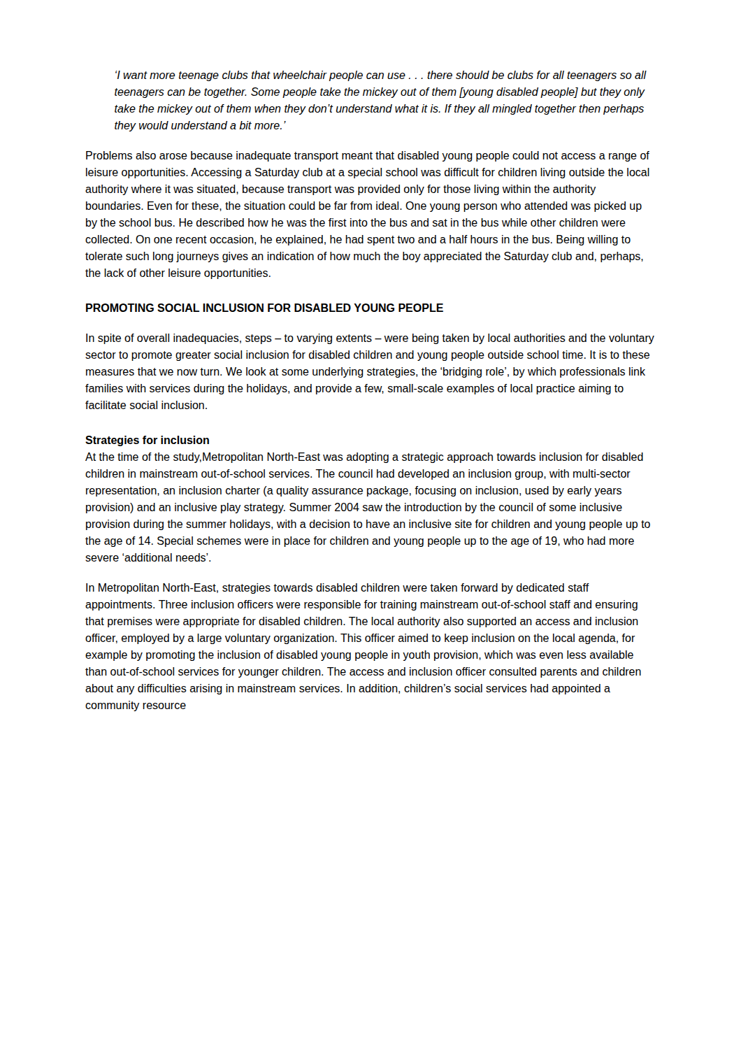‘I want more teenage clubs that wheelchair people can use . . . there should be clubs for all teenagers so all teenagers can be together. Some people take the mickey out of them [young disabled people] but they only take the mickey out of them when they don’t understand what it is. If they all mingled together then perhaps they would understand a bit more.’
Problems also arose because inadequate transport meant that disabled young people could not access a range of leisure opportunities. Accessing a Saturday club at a special school was difficult for children living outside the local authority where it was situated, because transport was provided only for those living within the authority boundaries. Even for these, the situation could be far from ideal. One young person who attended was picked up by the school bus. He described how he was the first into the bus and sat in the bus while other children were collected. On one recent occasion, he explained, he had spent two and a half hours in the bus. Being willing to tolerate such long journeys gives an indication of how much the boy appreciated the Saturday club and, perhaps, the lack of other leisure opportunities.
Promoting social inclusion for disabled young people
In spite of overall inadequacies, steps – to varying extents – were being taken by local authorities and the voluntary sector to promote greater social inclusion for disabled children and young people outside school time. It is to these measures that we now turn. We look at some underlying strategies, the ‘bridging role’, by which professionals link families with services during the holidays, and provide a few, small-scale examples of local practice aiming to facilitate social inclusion.
Strategies for inclusion
At the time of the study,Metropolitan North-East was adopting a strategic approach towards inclusion for disabled children in mainstream out-of-school services. The council had developed an inclusion group, with multi-sector representation, an inclusion charter (a quality assurance package, focusing on inclusion, used by early years provision) and an inclusive play strategy. Summer 2004 saw the introduction by the council of some inclusive provision during the summer holidays, with a decision to have an inclusive site for children and young people up to the age of 14. Special schemes were in place for children and young people up to the age of 19, who had more severe ‘additional needs’.
In Metropolitan North-East, strategies towards disabled children were taken forward by dedicated staff appointments. Three inclusion officers were responsible for training mainstream out-of-school staff and ensuring that premises were appropriate for disabled children. The local authority also supported an access and inclusion officer, employed by a large voluntary organization. This officer aimed to keep inclusion on the local agenda, for example by promoting the inclusion of disabled young people in youth provision, which was even less available than out-of-school services for younger children. The access and inclusion officer consulted parents and children about any difficulties arising in mainstream services. In addition, children’s social services had appointed a community resource